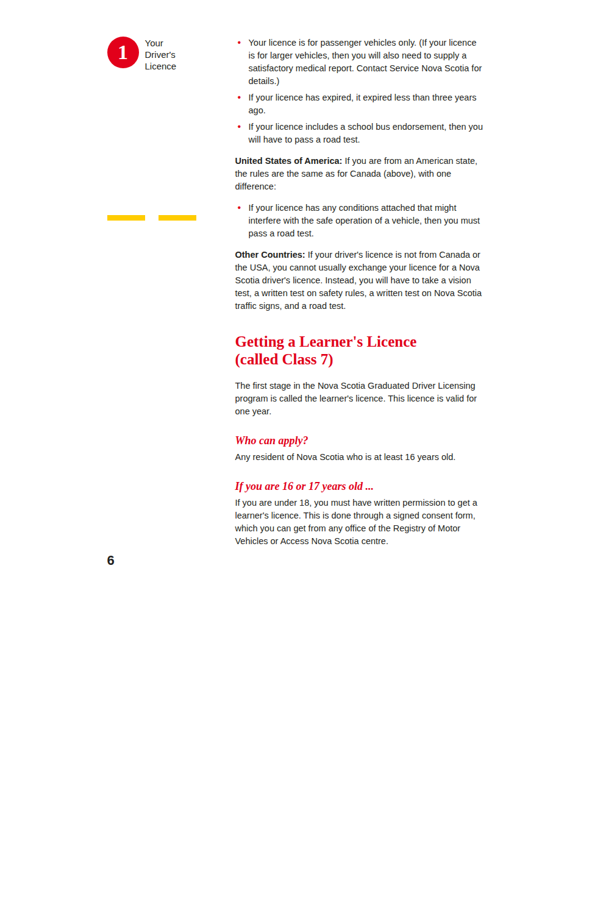1
Your
Driver's
Licence
Your licence is for passenger vehicles only. (If your licence is for larger vehicles, then you will also need to supply a satisfactory medical report. Contact Service Nova Scotia for details.)
If your licence has expired, it expired less than three years ago.
If your licence includes a school bus endorsement, then you will have to pass a road test.
United States of America: If you are from an American state, the rules are the same as for Canada (above), with one difference:
If your licence has any conditions attached that might interfere with the safe operation of a vehicle, then you must pass a road test.
Other Countries: If your driver's licence is not from Canada or the USA, you cannot usually exchange your licence for a Nova Scotia driver's licence. Instead, you will have to take a vision test, a written test on safety rules, a written test on Nova Scotia traffic signs, and a road test.
Getting a Learner's Licence
(called Class 7)
The first stage in the Nova Scotia Graduated Driver Licensing program is called the learner's licence. This licence is valid for one year.
Who can apply?
Any resident of Nova Scotia who is at least 16 years old.
If you are 16 or 17 years old ...
If you are under 18, you must have written permission to get a learner's licence. This is done through a signed consent form, which you can get from any office of the Registry of Motor Vehicles or Access Nova Scotia centre.
6